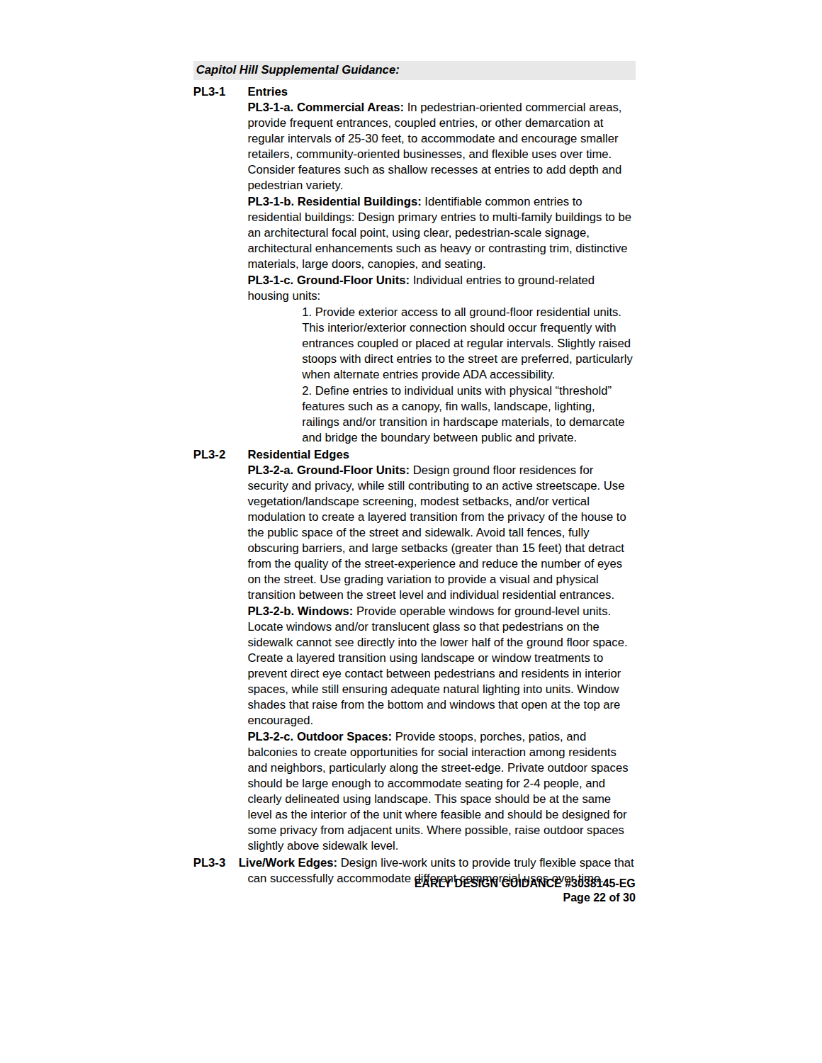Capitol Hill Supplemental Guidance:
PL3-1 Entries
PL3-1-a. Commercial Areas: In pedestrian-oriented commercial areas, provide frequent entrances, coupled entries, or other demarcation at regular intervals of 25-30 feet, to accommodate and encourage smaller retailers, community-oriented businesses, and flexible uses over time. Consider features such as shallow recesses at entries to add depth and pedestrian variety.
PL3-1-b. Residential Buildings: Identifiable common entries to residential buildings: Design primary entries to multi-family buildings to be an architectural focal point, using clear, pedestrian-scale signage, architectural enhancements such as heavy or contrasting trim, distinctive materials, large doors, canopies, and seating.
PL3-1-c. Ground-Floor Units: Individual entries to ground-related housing units:
1. Provide exterior access to all ground-floor residential units. This interior/exterior connection should occur frequently with entrances coupled or placed at regular intervals. Slightly raised stoops with direct entries to the street are preferred, particularly when alternate entries provide ADA accessibility.
2. Define entries to individual units with physical “threshold” features such as a canopy, fin walls, landscape, lighting, railings and/or transition in hardscape materials, to demarcate and bridge the boundary between public and private.
PL3-2 Residential Edges
PL3-2-a. Ground-Floor Units: Design ground floor residences for security and privacy, while still contributing to an active streetscape. Use vegetation/landscape screening, modest setbacks, and/or vertical modulation to create a layered transition from the privacy of the house to the public space of the street and sidewalk. Avoid tall fences, fully obscuring barriers, and large setbacks (greater than 15 feet) that detract from the quality of the street-experience and reduce the number of eyes on the street. Use grading variation to provide a visual and physical transition between the street level and individual residential entrances.
PL3-2-b. Windows: Provide operable windows for ground-level units. Locate windows and/or translucent glass so that pedestrians on the sidewalk cannot see directly into the lower half of the ground floor space. Create a layered transition using landscape or window treatments to prevent direct eye contact between pedestrians and residents in interior spaces, while still ensuring adequate natural lighting into units. Window shades that raise from the bottom and windows that open at the top are encouraged.
PL3-2-c. Outdoor Spaces: Provide stoops, porches, patios, and balconies to create opportunities for social interaction among residents and neighbors, particularly along the street-edge. Private outdoor spaces should be large enough to accommodate seating for 2-4 people, and clearly delineated using landscape. This space should be at the same level as the interior of the unit where feasible and should be designed for some privacy from adjacent units. Where possible, raise outdoor spaces slightly above sidewalk level.
PL3-3 Live/Work Edges: Design live-work units to provide truly flexible space that can successfully accommodate different commercial uses over time.
EARLY DESIGN GUIDANCE #3038145-EG
Page 22 of 30